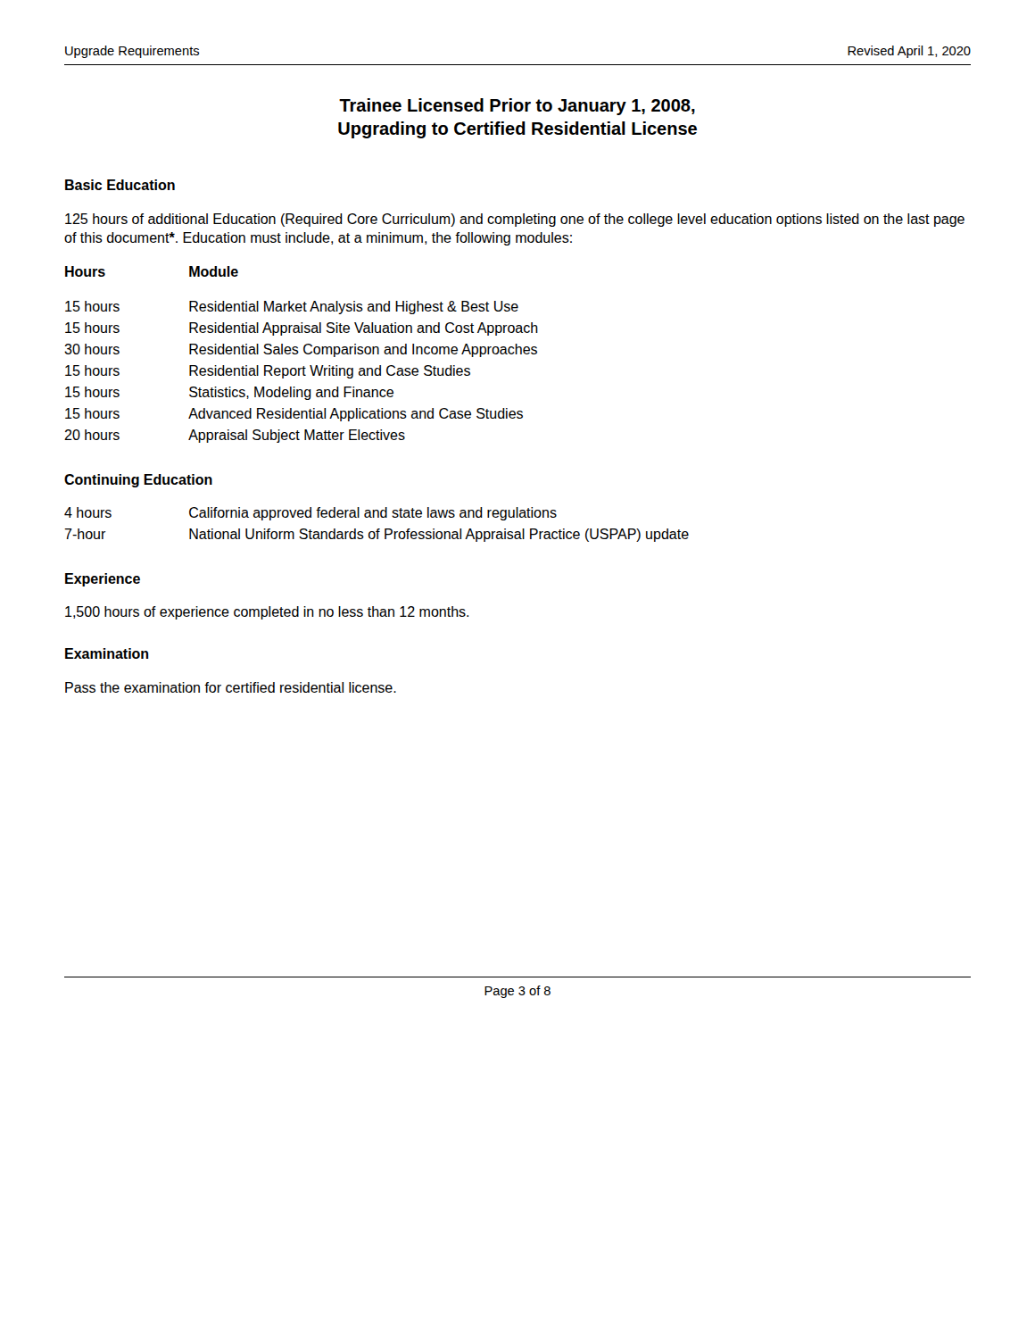Upgrade Requirements Revised April 1, 2020
Trainee Licensed Prior to January 1, 2008,
Upgrading to Certified Residential License
Basic Education
125 hours of additional Education (Required Core Curriculum) and completing one of the college level education options listed on the last page of this document*. Education must include, at a minimum, the following modules:
| Hours | Module |
| --- | --- |
| 15 hours | Residential Market Analysis and Highest & Best Use |
| 15 hours | Residential Appraisal Site Valuation and Cost Approach |
| 30 hours | Residential Sales Comparison and Income Approaches |
| 15 hours | Residential Report Writing and Case Studies |
| 15 hours | Statistics, Modeling and Finance |
| 15 hours | Advanced Residential Applications and Case Studies |
| 20 hours | Appraisal Subject Matter Electives |
Continuing Education
| 4 hours | California approved federal and state laws and regulations |
| 7-hour | National Uniform Standards of Professional Appraisal Practice (USPAP) update |
Experience
1,500 hours of experience completed in no less than 12 months.
Examination
Pass the examination for certified residential license.
Page 3 of 8